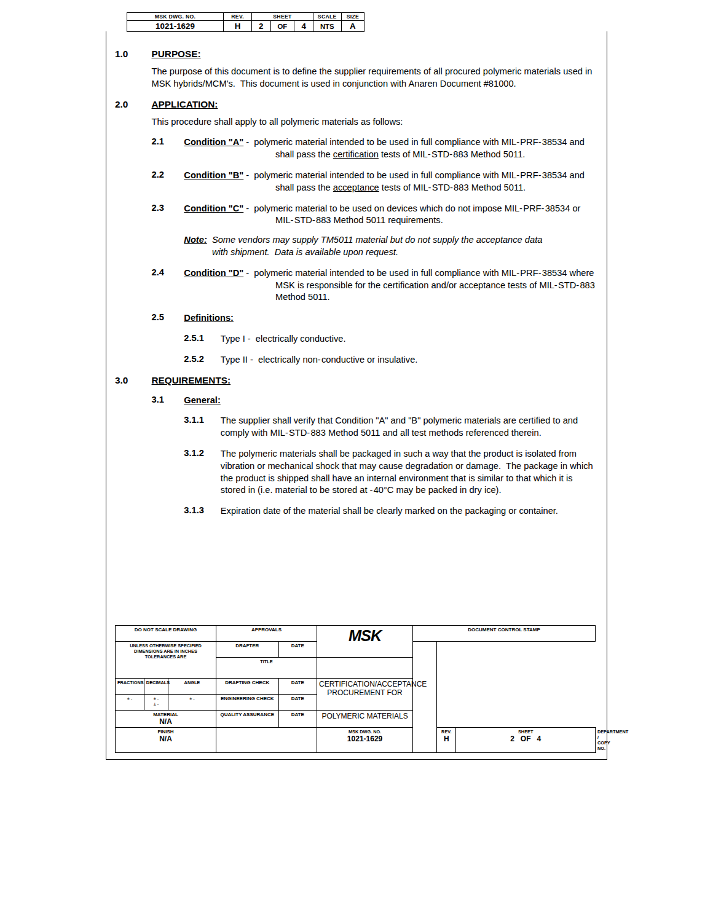| MSK DWG. NO. | REV. | SHEET | SCALE | SIZE |
| 1021-1629 | H | 2 | OF | 4 | NTS | A |
1.0
PURPOSE:
The purpose of this document is to define the supplier requirements of all procured polymeric materials used in MSK hybrids/MCM's. This document is used in conjunction with Anaren Document #81000.
2.0
APPLICATION:
This procedure shall apply to all polymeric materials as follows:
2.1
Condition "A" - polymeric material intended to be used in full compliance with MIL- PRF- 38534 and shall pass the certification tests of MIL- STD- 883 Method 5011.
2.2
Condition "B" - polymeric material intended to be used in full compliance with MIL- PRF- 38534 and shall pass the acceptance tests of MIL- STD- 883 Method 5011.
2.3
Condition "C" - polymeric material to be used on devices which do not impose MIL- PRF- 38534 or MIL- STD- 883 Method 5011 requirements.
Note: Some vendors may supply TM5011 material but do not supply the acceptance data with shipment. Data is available upon request.
2.4
Condition "D" - polymeric material intended to be used in full compliance with MIL- PRF- 38534 where MSK is responsible for the certification and/or acceptance tests of MIL- STD- 883 Method 5011.
2.5
Definitions:
2.5.1
Type I - electrically conductive.
2.5.2
Type II - electrically non- conductive or insulative.
3.0
REQUIREMENTS:
3.1
General:
3.1.1
The supplier shall verify that Condition "A" and "B" polymeric materials are certified to and comply with MIL- STD- 883 Method 5011 and all test methods referenced therein.
3.1.2
The polymeric materials shall be packaged in such a way that the product is isolated from vibration or mechanical shock that may cause degradation or damage. The package in which the product is shipped shall have an internal environment that is similar to that which it is stored in (i.e. material to be stored at - 40°C may be packed in dry ice).
3.1.3
Expiration date of the material shall be clearly marked on the packaging or container.
| DO NOT SCALE DRAWING | APPROVALS | MSK | DOCUMENT CONTROL STAMP |
| UNLESS OTHERWISE SPECIFIED DIMENSIONS ARE IN INCHES TOLERANCES ARE | DRAFTER | DATE | |
| TITLE |
| FRACTIONS | DECIMALS | ANGLE | DRAFTING CHECK | DATE | CERTIFICATION/ACCEPTANCE PROCUREMENT FOR |
| ± - | ± - ± - | ± - | ENGINEERING CHECK | DATE |
| MATERIAL N/A | QUALITY ASSURANCE | DATE | POLYMERIC MATERIALS |
| FINISH N/A | | MSK DWG. NO. 1021-1629 | REV. H | SHEET 2 OF 4 | DEPARTMENT / COPY NO. |